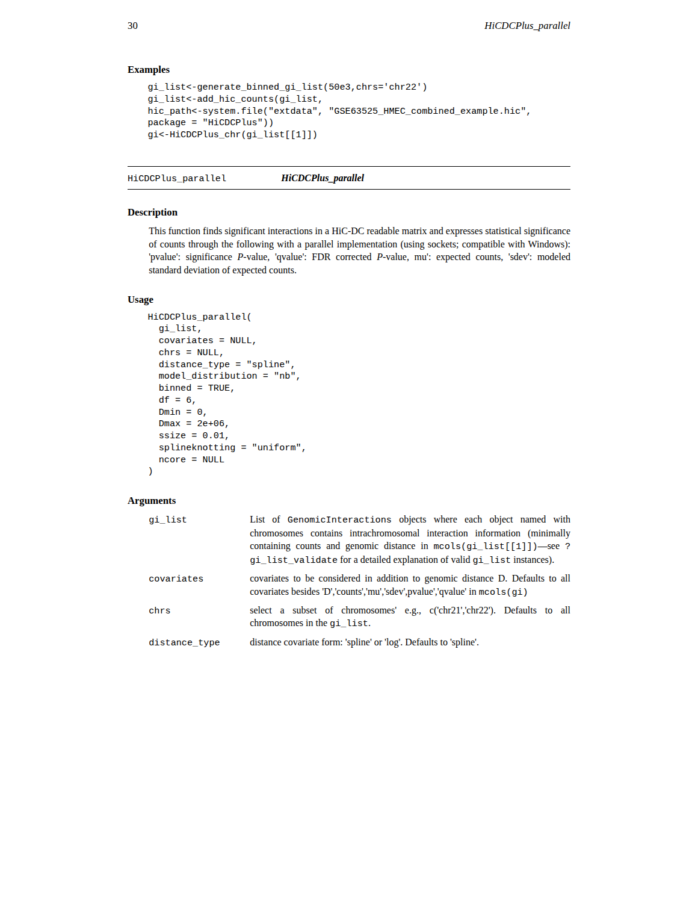30 HiCDCPlus_parallel
Examples
gi_list<-generate_binned_gi_list(50e3,chrs='chr22')
gi_list<-add_hic_counts(gi_list,
hic_path<-system.file("extdata", "GSE63525_HMEC_combined_example.hic",
package = "HiCDCPlus"))
gi<-HiCDCPlus_chr(gi_list[[1]])
HiCDCPlus_parallel HiCDCPlus_parallel
Description
This function finds significant interactions in a HiC-DC readable matrix and expresses statistical significance of counts through the following with a parallel implementation (using sockets; compatible with Windows): 'pvalue': significance P-value, 'qvalue': FDR corrected P-value, mu': expected counts, 'sdev': modeled standard deviation of expected counts.
Usage
HiCDCPlus_parallel(
  gi_list,
  covariates = NULL,
  chrs = NULL,
  distance_type = "spline",
  model_distribution = "nb",
  binned = TRUE,
  df = 6,
  Dmin = 0,
  Dmax = 2e+06,
  ssize = 0.01,
  splineknotting = "uniform",
  ncore = NULL
)
Arguments
gi_list
List of GenomicInteractions objects where each object named with chromosomes contains intrachromosomal interaction information (minimally containing counts and genomic distance in mcols(gi_list[[1]])—see ?gi_list_validate for a detailed explanation of valid gi_list instances).
covariates
covariates to be considered in addition to genomic distance D. Defaults to all covariates besides 'D','counts','mu','sdev',pvalue','qvalue' in mcols(gi)
chrs
select a subset of chromosomes' e.g., c('chr21','chr22'). Defaults to all chromosomes in the gi_list.
distance_type
distance covariate form: 'spline' or 'log'. Defaults to 'spline'.